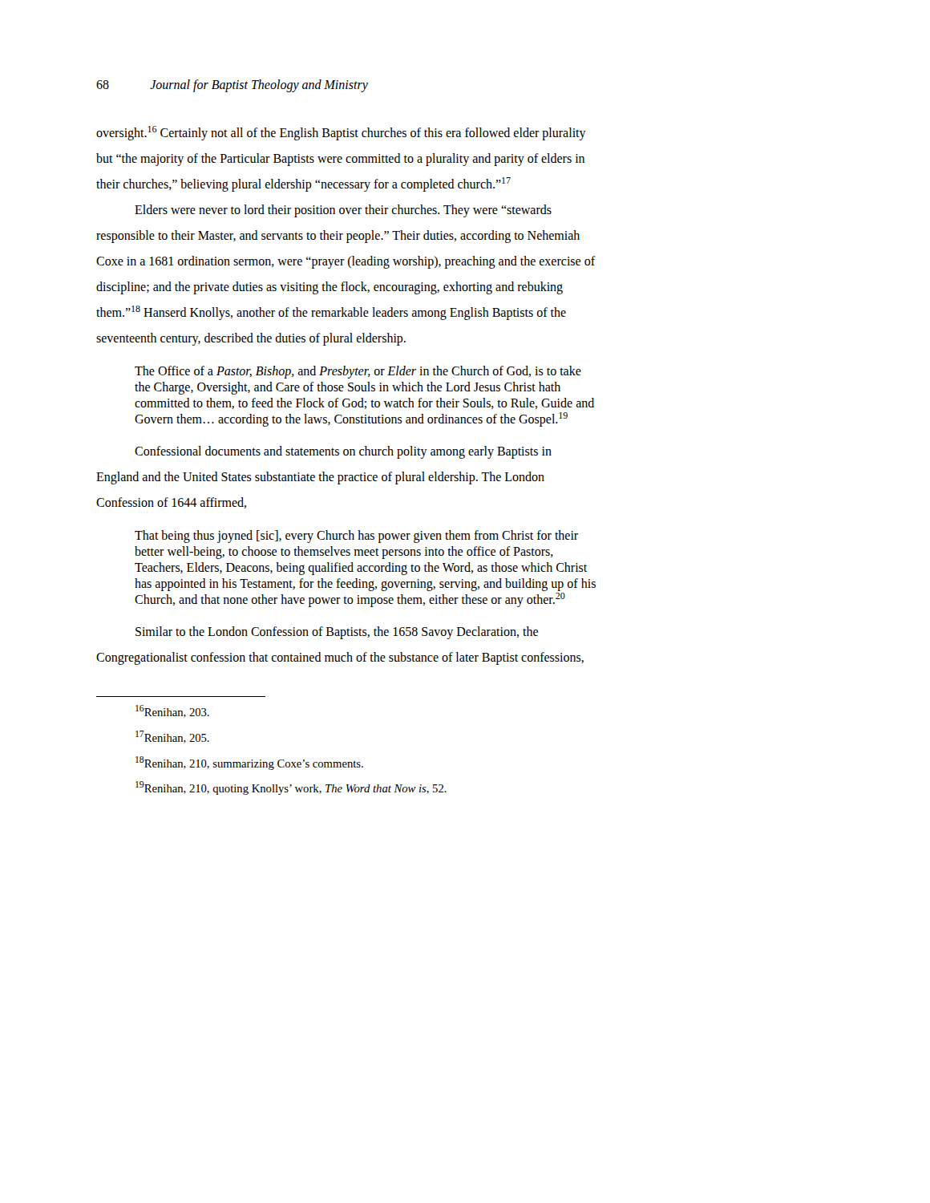68 Journal for Baptist Theology and Ministry
oversight.16 Certainly not all of the English Baptist churches of this era followed elder plurality but “the majority of the Particular Baptists were committed to a plurality and parity of elders in their churches,” believing plural eldership “necessary for a completed church.”17
Elders were never to lord their position over their churches. They were “stewards responsible to their Master, and servants to their people.” Their duties, according to Nehemiah Coxe in a 1681 ordination sermon, were “prayer (leading worship), preaching and the exercise of discipline; and the private duties as visiting the flock, encouraging, exhorting and rebuking them.”18 Hanserd Knollys, another of the remarkable leaders among English Baptists of the seventeenth century, described the duties of plural eldership.
The Office of a Pastor, Bishop, and Presbyter, or Elder in the Church of God, is to take the Charge, Oversight, and Care of those Souls in which the Lord Jesus Christ hath committed to them, to feed the Flock of God; to watch for their Souls, to Rule, Guide and Govern them… according to the laws, Constitutions and ordinances of the Gospel.19
Confessional documents and statements on church polity among early Baptists in England and the United States substantiate the practice of plural eldership. The London Confession of 1644 affirmed,
That being thus joyned [sic], every Church has power given them from Christ for their better well-being, to choose to themselves meet persons into the office of Pastors, Teachers, Elders, Deacons, being qualified according to the Word, as those which Christ has appointed in his Testament, for the feeding, governing, serving, and building up of his Church, and that none other have power to impose them, either these or any other.20
Similar to the London Confession of Baptists, the 1658 Savoy Declaration, the Congregationalist confession that contained much of the substance of later Baptist confessions,
16Renihan, 203.
17Renihan, 205.
18Renihan, 210, summarizing Coxe’s comments.
19Renihan, 210, quoting Knollys’ work, The Word that Now is, 52.